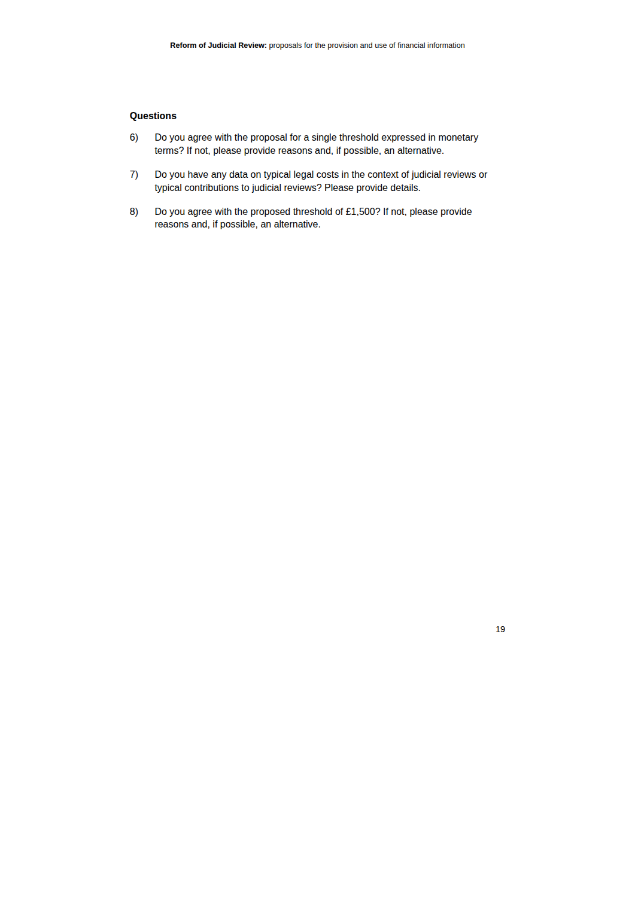Reform of Judicial Review: proposals for the provision and use of financial information
Questions
6) Do you agree with the proposal for a single threshold expressed in monetary terms? If not, please provide reasons and, if possible, an alternative.
7) Do you have any data on typical legal costs in the context of judicial reviews or typical contributions to judicial reviews? Please provide details.
8) Do you agree with the proposed threshold of £1,500? If not, please provide reasons and, if possible, an alternative.
19